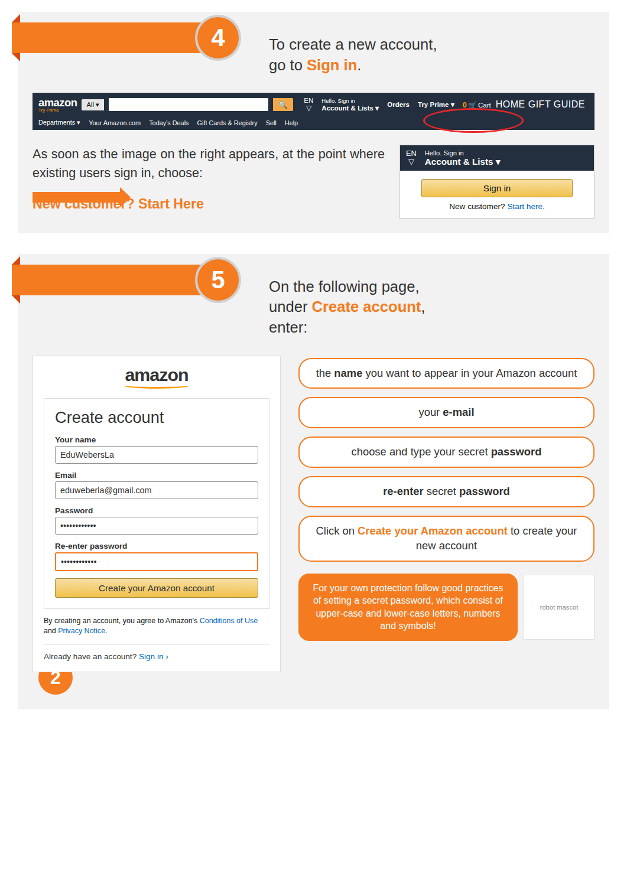4
To create a new account,
go to Sign in.
amazonTry Prime
All ▾
🔍
EN
▽
Hello. Sign in
Account & Lists ▾
Orders
Try Prime ▾
0🛒 Cart
HOME GIFT GUIDE
Departments ▾ Your Amazon.com Today's Deals Gift Cards & Registry Sell Help
As soon as the image on the right appears, at the point where existing users sign in, choose:
New customer? Start Here
EN
▽
Hello. Sign in
Account & Lists ▾
Sign in
New customer? Start here.
5
On the following page,
under Create account,
enter:
amazon
Create account
Your name
EduWebersLa
Email
eduweberla@gmail.com
Password
••••••••••••
Re-enter password
••••••••••••
Create your Amazon account
By creating an account, you agree to Amazon's Conditions of Use and Privacy Notice.
Already have an account? Sign in ›
the name you want to appear in your Amazon account
your e-mail
choose and type your secret password
re-enter secret password
Click on Create your Amazon account to create your new account
For your own protection follow good practices of setting a secret password, which consist of upper-case and lower-case letters, numbers and symbols!
robot mascot
2